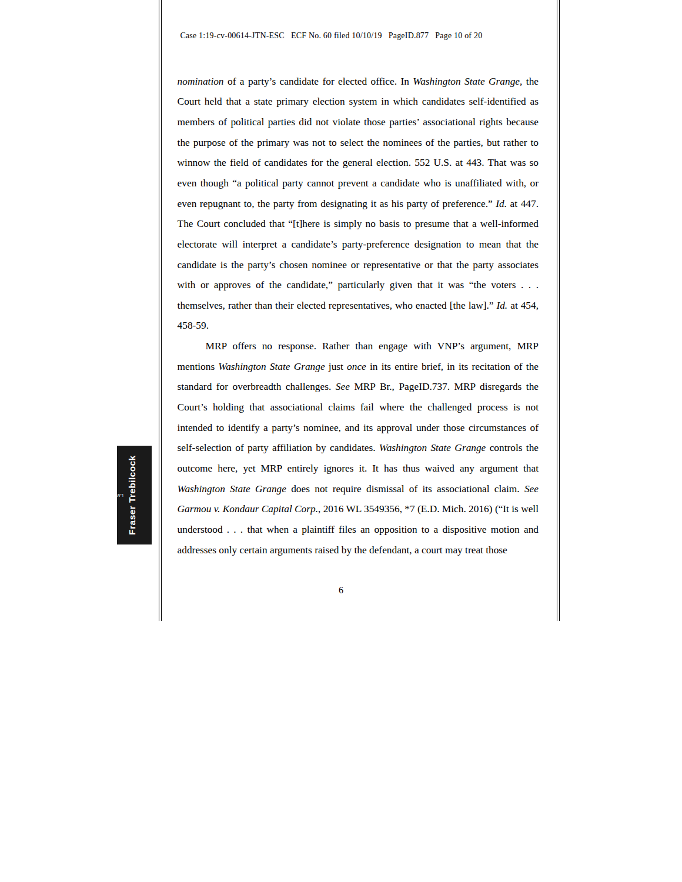Case 1:19-cv-00614-JTN-ESC ECF No. 60 filed 10/10/19 PageID.877 Page 10 of 20
nomination of a party’s candidate for elected office. In Washington State Grange, the Court held that a state primary election system in which candidates self-identified as members of political parties did not violate those parties’ associational rights because the purpose of the primary was not to select the nominees of the parties, but rather to winnow the field of candidates for the general election. 552 U.S. at 443. That was so even though “a political party cannot prevent a candidate who is unaffiliated with, or even repugnant to, the party from designating it as his party of preference.” Id. at 447. The Court concluded that “[t]here is simply no basis to presume that a well-informed electorate will interpret a candidate’s party-preference designation to mean that the candidate is the party’s chosen nominee or representative or that the party associates with or approves of the candidate,” particularly given that it was “the voters . . . themselves, rather than their elected representatives, who enacted [the law].” Id. at 454, 458-59.
MRP offers no response. Rather than engage with VNP’s argument, MRP mentions Washington State Grange just once in its entire brief, in its recitation of the standard for overbreadth challenges. See MRP Br., PageID.737. MRP disregards the Court’s holding that associational claims fail where the challenged process is not intended to identify a party’s nominee, and its approval under those circumstances of self-selection of party affiliation by candidates. Washington State Grange controls the outcome here, yet MRP entirely ignores it. It has thus waived any argument that Washington State Grange does not require dismissal of its associational claim. See Garmou v. Kondaur Capital Corp., 2016 WL 3549356, *7 (E.D. Mich. 2016) (“It is well understood . . . that when a plaintiff files an opposition to a dispositive motion and addresses only certain arguments raised by the defendant, a court may treat those
Fraser TrebilcockLAWYERS
6